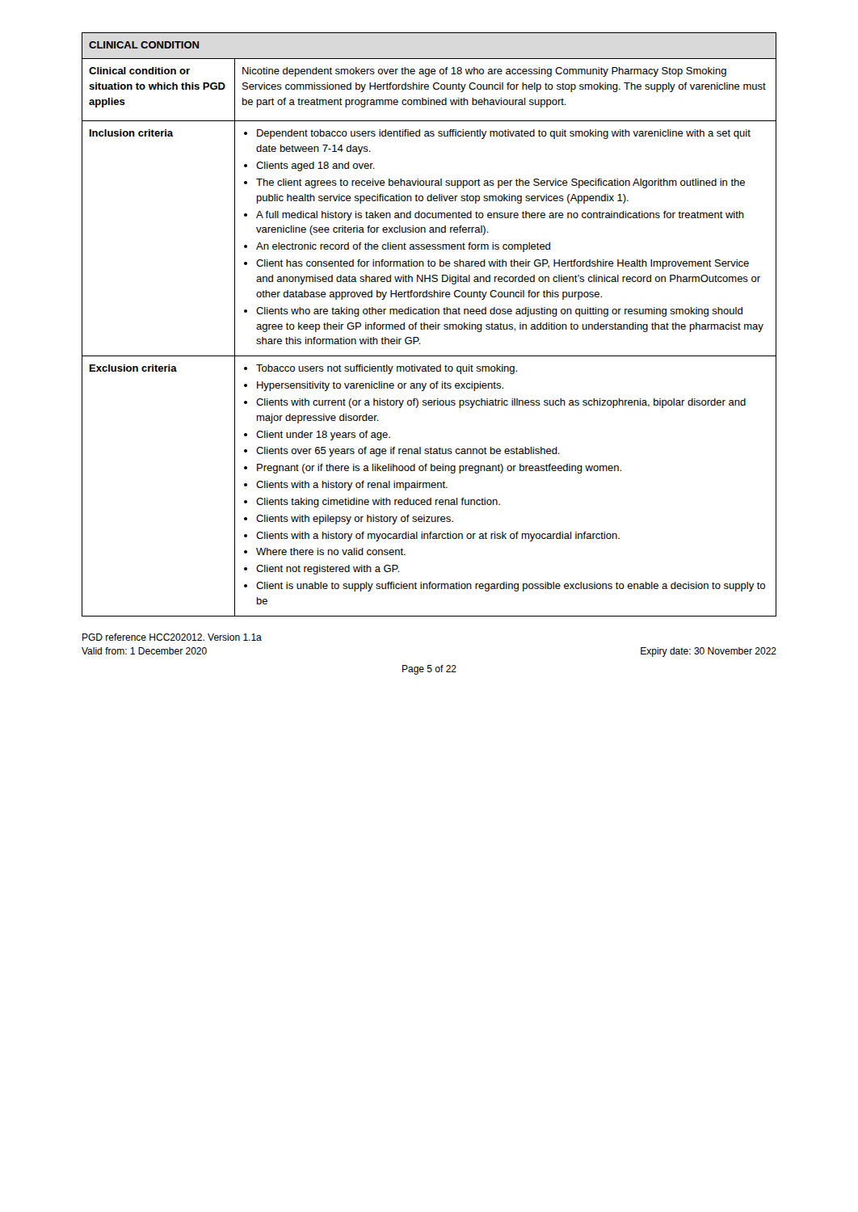| CLINICAL CONDITION |
| --- |
| Clinical condition or situation to which this PGD applies | Nicotine dependent smokers over the age of 18 who are accessing Community Pharmacy Stop Smoking Services commissioned by Hertfordshire County Council for help to stop smoking. The supply of varenicline must be part of a treatment programme combined with behavioural support. |
| Inclusion criteria | Dependent tobacco users identified as sufficiently motivated to quit smoking with varenicline with a set quit date between 7-14 days. Clients aged 18 and over. The client agrees to receive behavioural support as per the Service Specification Algorithm outlined in the public health service specification to deliver stop smoking services (Appendix 1). A full medical history is taken and documented to ensure there are no contraindications for treatment with varenicline (see criteria for exclusion and referral). An electronic record of the client assessment form is completed Client has consented for information to be shared with their GP, Hertfordshire Health Improvement Service and anonymised data shared with NHS Digital and recorded on client’s clinical record on PharmOutcomes or other database approved by Hertfordshire County Council for this purpose. Clients who are taking other medication that need dose adjusting on quitting or resuming smoking should agree to keep their GP informed of their smoking status, in addition to understanding that the pharmacist may share this information with their GP. |
| Exclusion criteria | Tobacco users not sufficiently motivated to quit smoking. Hypersensitivity to varenicline or any of its excipients. Clients with current (or a history of) serious psychiatric illness such as schizophrenia, bipolar disorder and major depressive disorder. Client under 18 years of age. Clients over 65 years of age if renal status cannot be established. Pregnant (or if there is a likelihood of being pregnant) or breastfeeding women. Clients with a history of renal impairment. Clients taking cimetidine with reduced renal function. Clients with epilepsy or history of seizures. Clients with a history of myocardial infarction or at risk of myocardial infarction. Where there is no valid consent. Client not registered with a GP. Client is unable to supply sufficient information regarding possible exclusions to enable a decision to supply to be |
PGD reference HCC202012. Version 1.1a
Valid from: 1 December 2020
Expiry date: 30 November 2022
Page 5 of 22